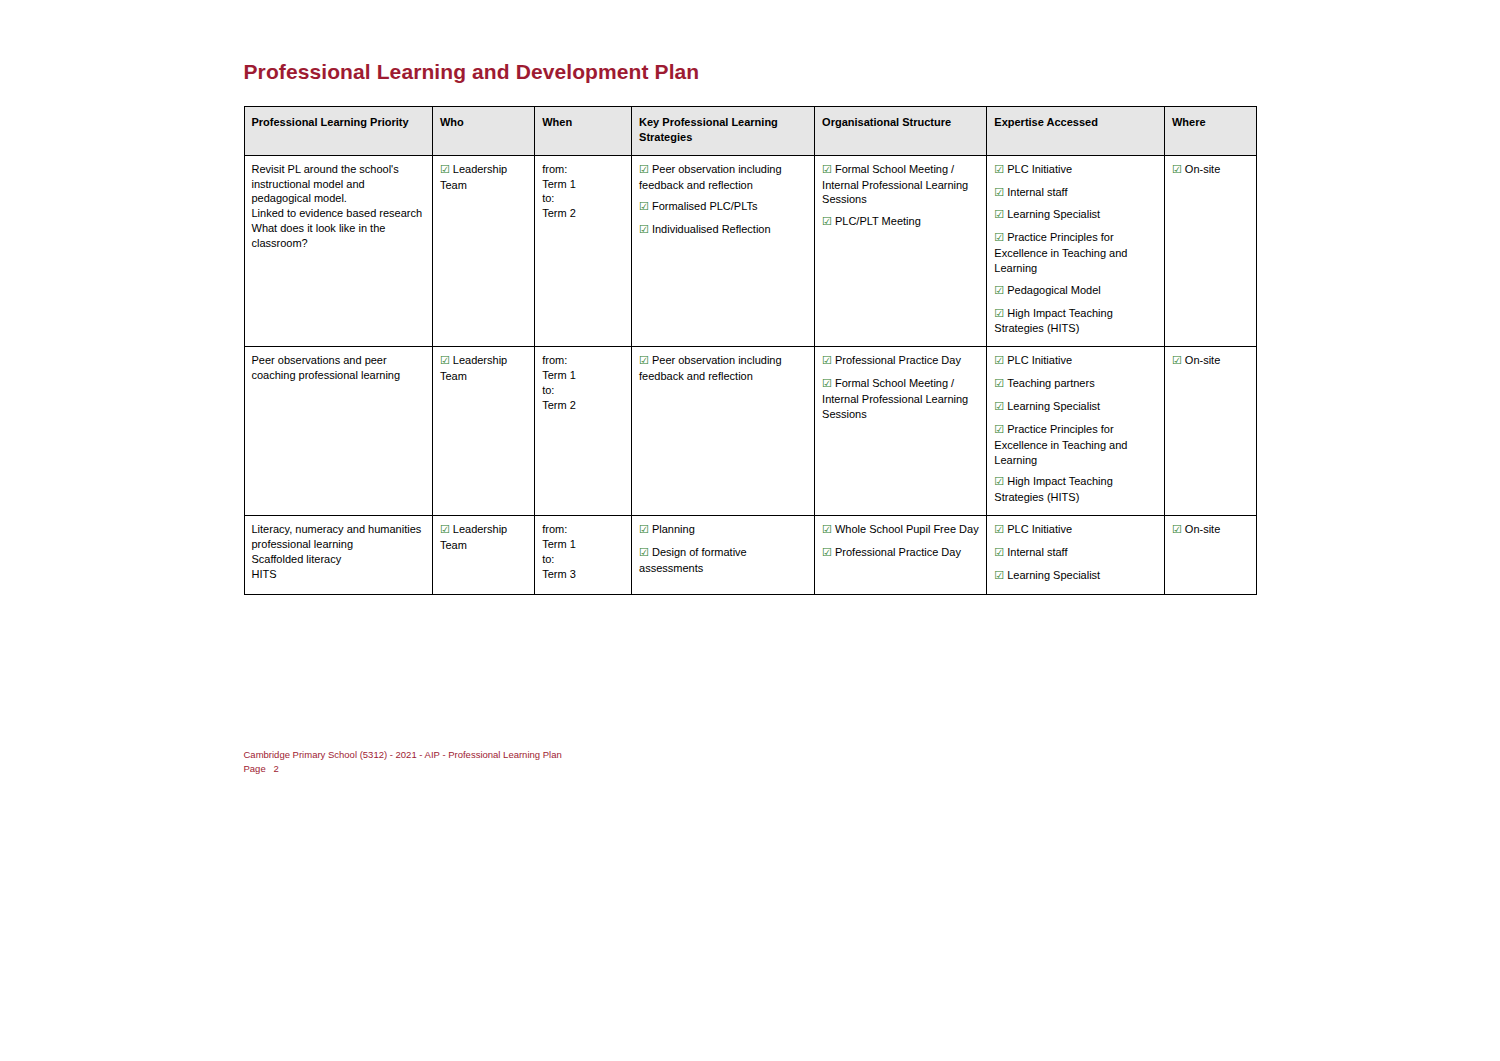Professional Learning and Development Plan
| Professional Learning Priority | Who | When | Key Professional Learning Strategies | Organisational Structure | Expertise Accessed | Where |
| --- | --- | --- | --- | --- | --- | --- |
| Revisit PL around the school's instructional model and pedagogical model. Linked to evidence based research What does it look like in the classroom? | ☑ Leadership Team | from: Term 1 to: Term 2 | ☑ Peer observation including feedback and reflection ☑ Formalised PLC/PLTs ☑ Individualised Reflection | ☑ Formal School Meeting / Internal Professional Learning Sessions ☑ PLC/PLT Meeting | ☑ PLC Initiative ☑ Internal staff ☑ Learning Specialist ☑ Practice Principles for Excellence in Teaching and Learning ☑ Pedagogical Model ☑ High Impact Teaching Strategies (HITS) | ☑ On-site |
| Peer observations and peer coaching professional learning | ☑ Leadership Team | from: Term 1 to: Term 2 | ☑ Peer observation including feedback and reflection | ☑ Professional Practice Day ☑ Formal School Meeting / Internal Professional Learning Sessions | ☑ PLC Initiative ☑ Teaching partners ☑ Learning Specialist ☑ Practice Principles for Excellence in Teaching and Learning ☑ High Impact Teaching Strategies (HITS) | ☑ On-site |
| Literacy, numeracy and humanities professional learning Scaffolded literacy HITS | ☑ Leadership Team | from: Term 1 to: Term 3 | ☑ Planning ☑ Design of formative assessments | ☑ Whole School Pupil Free Day ☑ Professional Practice Day | ☑ PLC Initiative ☑ Internal staff ☑ Learning Specialist | ☑ On-site |
Cambridge Primary School (5312) - 2021 - AIP - Professional Learning Plan
Page 2